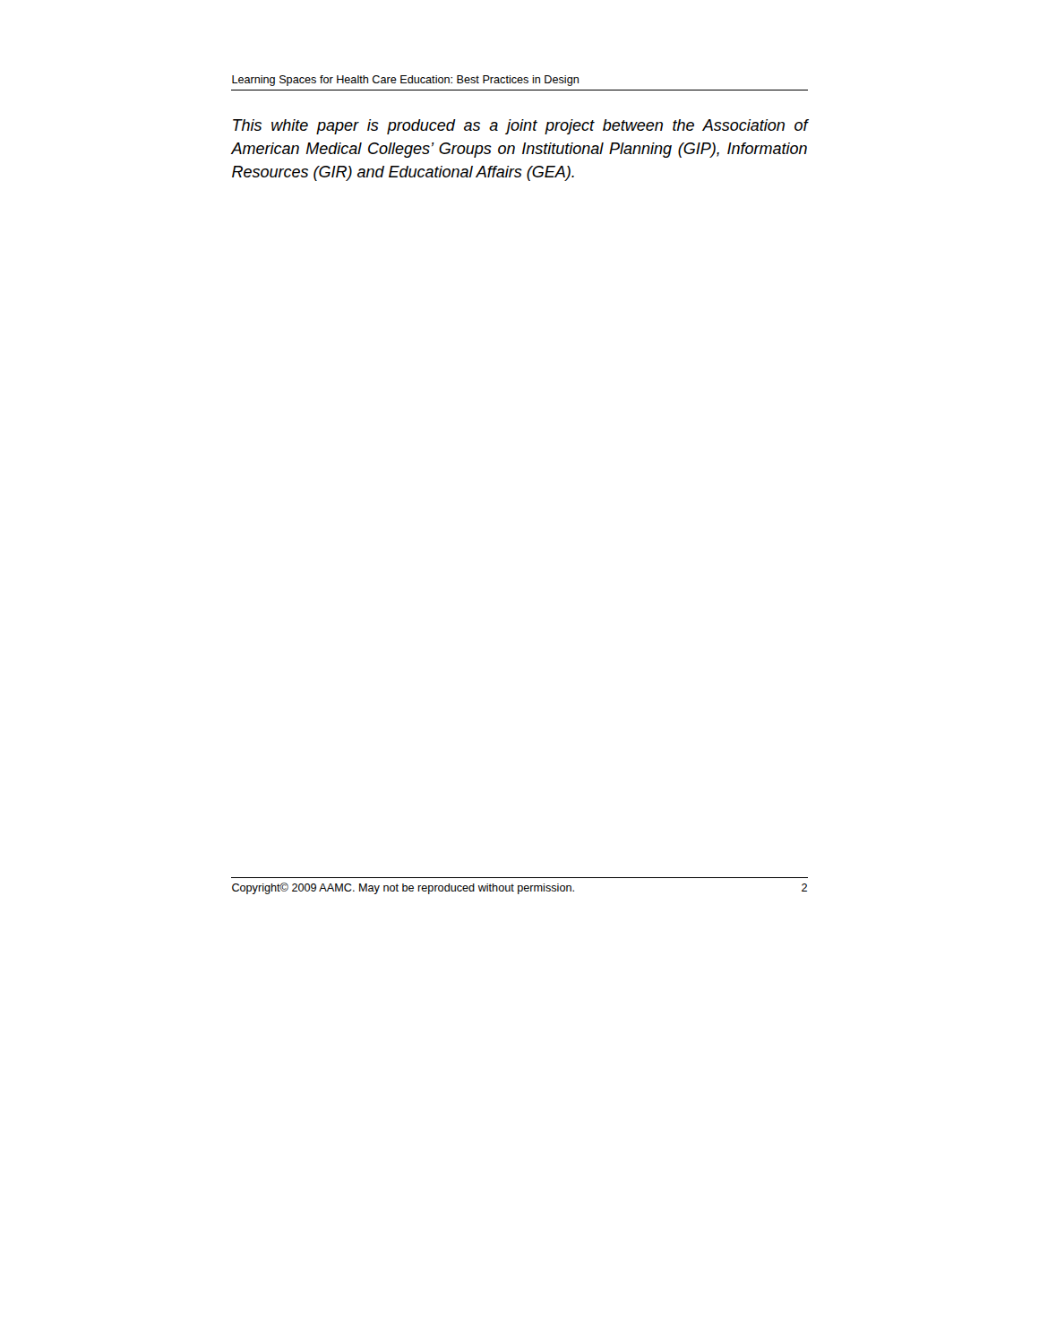Learning Spaces for Health Care Education: Best Practices in Design
This white paper is produced as a joint project between the Association of American Medical Colleges’ Groups on Institutional Planning (GIP), Information Resources (GIR) and Educational Affairs (GEA).
Copyright© 2009 AAMC. May not be reproduced without permission. 2